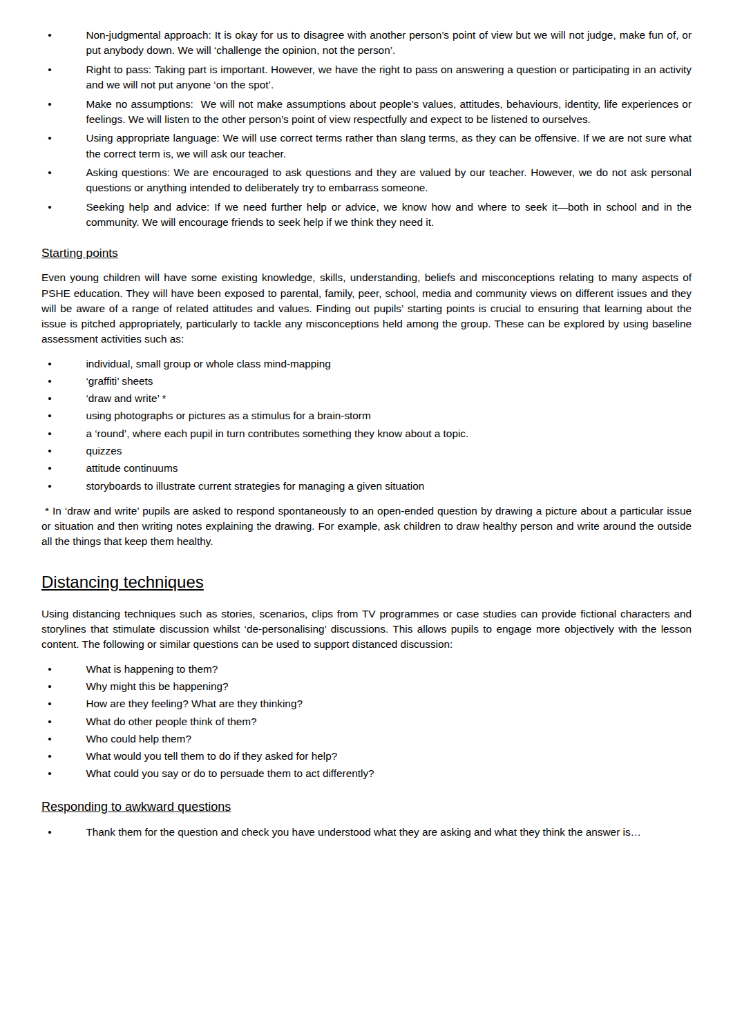Non-judgmental approach: It is okay for us to disagree with another person’s point of view but we will not judge, make fun of, or put anybody down. We will ‘challenge the opinion, not the person’.
Right to pass: Taking part is important. However, we have the right to pass on answering a question or participating in an activity and we will not put anyone ‘on the spot’.
Make no assumptions: We will not make assumptions about people’s values, attitudes, behaviours, identity, life experiences or feelings. We will listen to the other person’s point of view respectfully and expect to be listened to ourselves.
Using appropriate language: We will use correct terms rather than slang terms, as they can be offensive. If we are not sure what the correct term is, we will ask our teacher.
Asking questions: We are encouraged to ask questions and they are valued by our teacher. However, we do not ask personal questions or anything intended to deliberately try to embarrass someone.
Seeking help and advice: If we need further help or advice, we know how and where to seek it—both in school and in the community. We will encourage friends to seek help if we think they need it.
Starting points
Even young children will have some existing knowledge, skills, understanding, beliefs and misconceptions relating to many aspects of PSHE education. They will have been exposed to parental, family, peer, school, media and community views on different issues and they will be aware of a range of related attitudes and values. Finding out pupils’ starting points is crucial to ensuring that learning about the issue is pitched appropriately, particularly to tackle any misconceptions held among the group. These can be explored by using baseline assessment activities such as:
individual, small group or whole class mind-mapping
‘graffiti’ sheets
‘draw and write’ *
using photographs or pictures as a stimulus for a brain-storm
a ‘round’, where each pupil in turn contributes something they know about a topic.
quizzes
attitude continuums
storyboards to illustrate current strategies for managing a given situation
* In ‘draw and write’ pupils are asked to respond spontaneously to an open-ended question by drawing a picture about a particular issue or situation and then writing notes explaining the drawing. For example, ask children to draw healthy person and write around the outside all the things that keep them healthy.
Distancing techniques
Using distancing techniques such as stories, scenarios, clips from TV programmes or case studies can provide fictional characters and storylines that stimulate discussion whilst ‘de-personalising’ discussions. This allows pupils to engage more objectively with the lesson content. The following or similar questions can be used to support distanced discussion:
What is happening to them?
Why might this be happening?
How are they feeling? What are they thinking?
What do other people think of them?
Who could help them?
What would you tell them to do if they asked for help?
What could you say or do to persuade them to act differently?
Responding to awkward questions
Thank them for the question and check you have understood what they are asking and what they think the answer is…